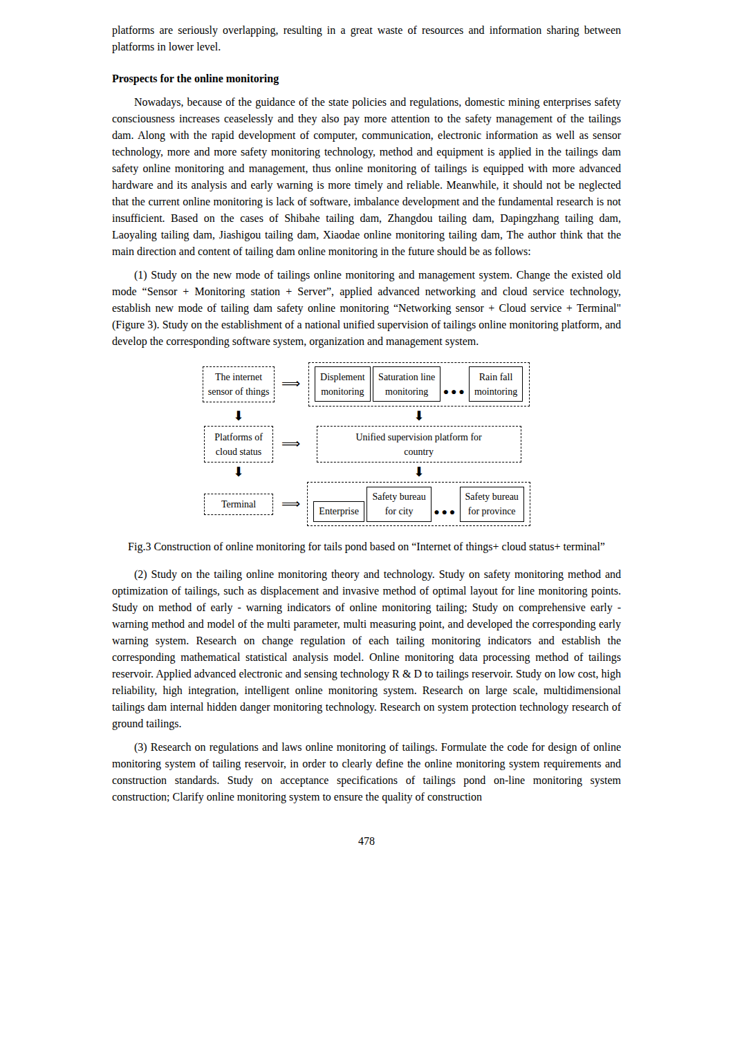platforms are seriously overlapping, resulting in a great waste of resources and information sharing between platforms in lower level.
Prospects for the online monitoring
Nowadays, because of the guidance of the state policies and regulations, domestic mining enterprises safety consciousness increases ceaselessly and they also pay more attention to the safety management of the tailings dam. Along with the rapid development of computer, communication, electronic information as well as sensor technology, more and more safety monitoring technology, method and equipment is applied in the tailings dam safety online monitoring and management, thus online monitoring of tailings is equipped with more advanced hardware and its analysis and early warning is more timely and reliable. Meanwhile, it should not be neglected that the current online monitoring is lack of software, imbalance development and the fundamental research is not insufficient. Based on the cases of Shibahe tailing dam, Zhangdou tailing dam, Dapingzhang tailing dam, Laoyaling tailing dam, Jiashigou tailing dam, Xiaodae online monitoring tailing dam, The author think that the main direction and content of tailing dam online monitoring in the future should be as follows:
(1) Study on the new mode of tailings online monitoring and management system. Change the existed old mode “Sensor + Monitoring station + Server”, applied advanced networking and cloud service technology, establish new mode of tailing dam safety online monitoring “Networking sensor + Cloud service + Terminal" (Figure 3). Study on the establishment of a national unified supervision of tailings online monitoring platform, and develop the corresponding software system, organization and management system.
| The internet sensor of things | ⟹ | Displement monitoring Saturation line monitoring ●●● Rain fall mointoring |
| ⬇ | | ⬇ |
| Platforms of cloud status | ⟹ | Unified supervision platform for country |
| ⬇ | | ⬇ |
| Terminal | ⟹ | Enterprise Safety bureau for city ●●● Safety bureau for province |
Fig.3 Construction of online monitoring for tails pond based on “Internet of things+ cloud status+ terminal”
(2) Study on the tailing online monitoring theory and technology. Study on safety monitoring method and optimization of tailings, such as displacement and invasive method of optimal layout for line monitoring points. Study on method of early - warning indicators of online monitoring tailing; Study on comprehensive early - warning method and model of the multi parameter, multi measuring point, and developed the corresponding early warning system. Research on change regulation of each tailing monitoring indicators and establish the corresponding mathematical statistical analysis model. Online monitoring data processing method of tailings reservoir. Applied advanced electronic and sensing technology R & D to tailings reservoir. Study on low cost, high reliability, high integration, intelligent online monitoring system. Research on large scale, multidimensional tailings dam internal hidden danger monitoring technology. Research on system protection technology research of ground tailings.
(3) Research on regulations and laws online monitoring of tailings. Formulate the code for design of online monitoring system of tailing reservoir, in order to clearly define the online monitoring system requirements and construction standards. Study on acceptance specifications of tailings pond on-line monitoring system construction; Clarify online monitoring system to ensure the quality of construction
478